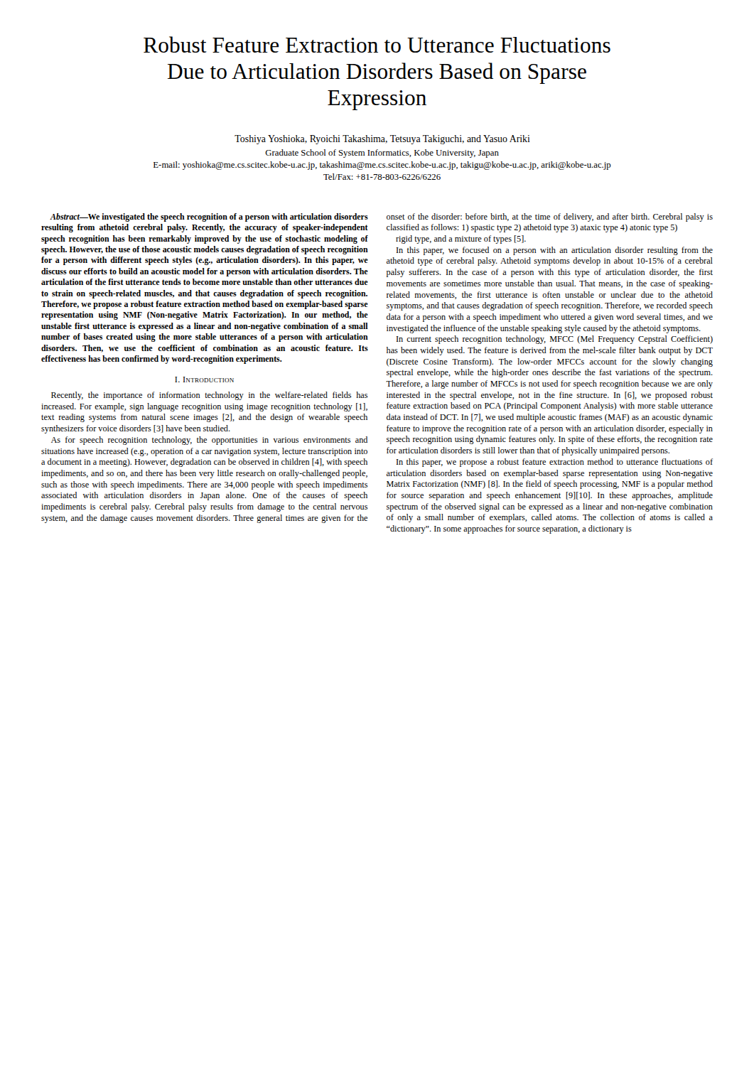Robust Feature Extraction to Utterance Fluctuations
Due to Articulation Disorders Based on Sparse
Expression
Toshiya Yoshioka, Ryoichi Takashima, Tetsuya Takiguchi, and Yasuo Ariki
Graduate School of System Informatics, Kobe University, Japan
E-mail: yoshioka@me.cs.scitec.kobe-u.ac.jp, takashima@me.cs.scitec.kobe-u.ac.jp, takigu@kobe-u.ac.jp, ariki@kobe-u.ac.jp
Tel/Fax: +81-78-803-6226/6226
Abstract—We investigated the speech recognition of a person with articulation disorders resulting from athetoid cerebral palsy. Recently, the accuracy of speaker-independent speech recognition has been remarkably improved by the use of stochastic modeling of speech. However, the use of those acoustic models causes degradation of speech recognition for a person with different speech styles (e.g., articulation disorders). In this paper, we discuss our efforts to build an acoustic model for a person with articulation disorders. The articulation of the first utterance tends to become more unstable than other utterances due to strain on speech-related muscles, and that causes degradation of speech recognition. Therefore, we propose a robust feature extraction method based on exemplar-based sparse representation using NMF (Non-negative Matrix Factorization). In our method, the unstable first utterance is expressed as a linear and non-negative combination of a small number of bases created using the more stable utterances of a person with articulation disorders. Then, we use the coefficient of combination as an acoustic feature. Its effectiveness has been confirmed by word-recognition experiments.
I. Introduction
Recently, the importance of information technology in the welfare-related fields has increased. For example, sign language recognition using image recognition technology [1], text reading systems from natural scene images [2], and the design of wearable speech synthesizers for voice disorders [3] have been studied.
As for speech recognition technology, the opportunities in various environments and situations have increased (e.g., operation of a car navigation system, lecture transcription into a document in a meeting). However, degradation can be observed in children [4], with speech impediments, and so on, and there has been very little research on orally-challenged people, such as those with speech impediments. There are 34,000 people with speech impediments associated with articulation disorders in Japan alone. One of the causes of speech impediments is cerebral palsy. Cerebral palsy results from damage to the central nervous system, and the damage causes movement disorders. Three general times are given for the onset of the disorder: before birth, at the time of delivery, and after birth. Cerebral palsy is classified as follows: 1) spastic type 2) athetoid type 3) ataxic type 4) atonic type 5)
rigid type, and a mixture of types [5].
In this paper, we focused on a person with an articulation disorder resulting from the athetoid type of cerebral palsy. Athetoid symptoms develop in about 10-15% of a cerebral palsy sufferers. In the case of a person with this type of articulation disorder, the first movements are sometimes more unstable than usual. That means, in the case of speaking-related movements, the first utterance is often unstable or unclear due to the athetoid symptoms, and that causes degradation of speech recognition. Therefore, we recorded speech data for a person with a speech impediment who uttered a given word several times, and we investigated the influence of the unstable speaking style caused by the athetoid symptoms.
In current speech recognition technology, MFCC (Mel Frequency Cepstral Coefficient) has been widely used. The feature is derived from the mel-scale filter bank output by DCT (Discrete Cosine Transform). The low-order MFCCs account for the slowly changing spectral envelope, while the high-order ones describe the fast variations of the spectrum. Therefore, a large number of MFCCs is not used for speech recognition because we are only interested in the spectral envelope, not in the fine structure. In [6], we proposed robust feature extraction based on PCA (Principal Component Analysis) with more stable utterance data instead of DCT. In [7], we used multiple acoustic frames (MAF) as an acoustic dynamic feature to improve the recognition rate of a person with an articulation disorder, especially in speech recognition using dynamic features only. In spite of these efforts, the recognition rate for articulation disorders is still lower than that of physically unimpaired persons.
In this paper, we propose a robust feature extraction method to utterance fluctuations of articulation disorders based on exemplar-based sparse representation using Non-negative Matrix Factorization (NMF) [8]. In the field of speech processing, NMF is a popular method for source separation and speech enhancement [9][10]. In these approaches, amplitude spectrum of the observed signal can be expressed as a linear and non-negative combination of only a small number of exemplars, called atoms. The collection of atoms is called a “dictionary”. In some approaches for source separation, a dictionary is